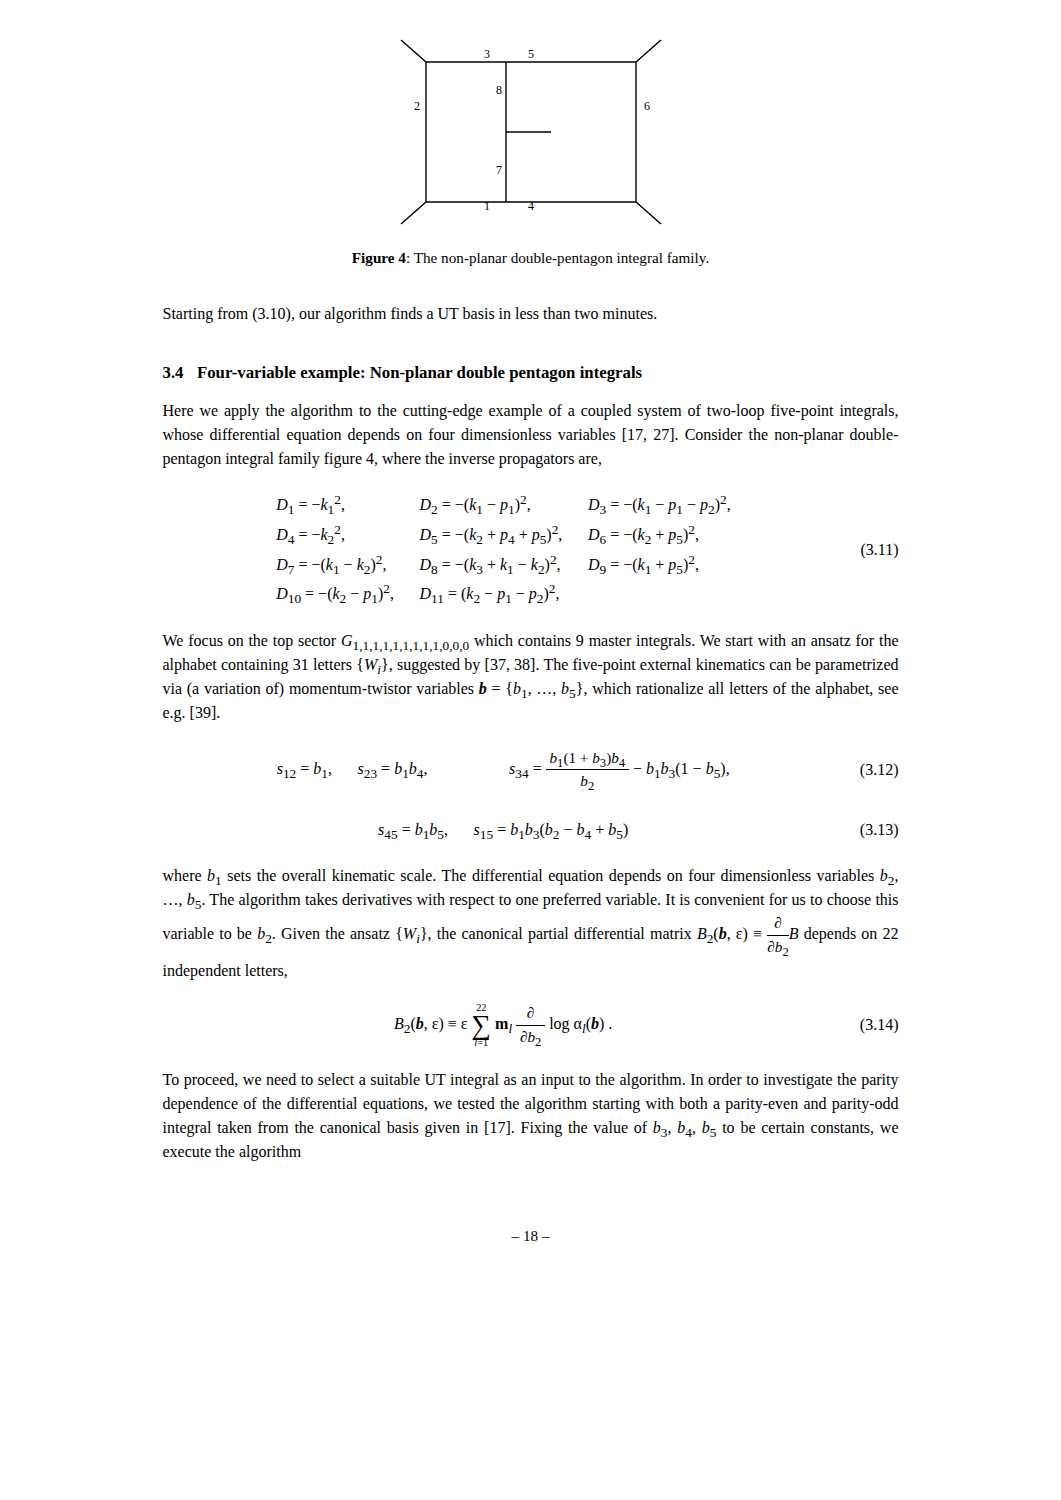3 5 1 4 2 6 8 7
Figure 4: The non-planar double-pentagon integral family.
Starting from (3.10), our algorithm finds a UT basis in less than two minutes.
3.4 Four-variable example: Non-planar double pentagon integrals
Here we apply the algorithm to the cutting-edge example of a coupled system of two-loop five-point integrals, whose differential equation depends on four dimensionless variables [17, 27]. Consider the non-planar double-pentagon integral family figure 4, where the inverse propagators are,
| D 1 = − k 1 2 , | D 2 = −( k 1 − p 1 ) 2 , | D 3 = −( k 1 − p 1 − p 2 ) 2 , |
| D 4 = − k 2 2 , | D 5 = −( k 2 + p 4 + p 5 ) 2 , | D 6 = −( k 2 + p 5 ) 2 , |
| D 7 = −( k 1 − k 2 ) 2 , | D 8 = −( k 3 + k 1 − k 2 ) 2 , | D 9 = −( k 1 + p 5 ) 2 , |
| D 10 = −( k 2 − p 1 ) 2 , | D 11 = ( k 2 − p 1 − p 2 ) 2 , | |
(3.11)
We focus on the top sector G1,1,1,1,1,1,1,1,1,0,0,0 which contains 9 master integrals. We start with an ansatz for the alphabet containing 31 letters {Wi}, suggested by [37, 38]. The five-point external kinematics can be parametrized via (a variation of) momentum-twistor variables b = {b1, …, b5}, which rationalize all letters of the alphabet, see e.g. [39].
| s 12 = b 1 , | s 23 = b 1 b 4 , | s 34 = b 1 (1 + b 3 ) b 4 b 2 − b 1 b 3 (1 − b 5 ), |
(3.12)
| s 45 = b 1 b 5 , | s 15 = b 1 b 3 ( b 2 − b 4 + b 5 ) |
(3.13)
where b1 sets the overall kinematic scale. The differential equation depends on four dimensionless variables b2, …, b5. The algorithm takes derivatives with respect to one preferred variable. It is convenient for us to choose this variable to be b2. Given the ansatz {Wi}, the canonical partial differential matrix B2(b, ε) ≡ ∂∂b2 B depends on 22 independent letters,
B2(b, ε) ≡ ε 22∑l=1 ml ∂∂b2 log αl(b) .
(3.14)
To proceed, we need to select a suitable UT integral as an input to the algorithm. In order to investigate the parity dependence of the differential equations, we tested the algorithm starting with both a parity-even and parity-odd integral taken from the canonical basis given in [17]. Fixing the value of b3, b4, b5 to be certain constants, we execute the algorithm
– 18 –